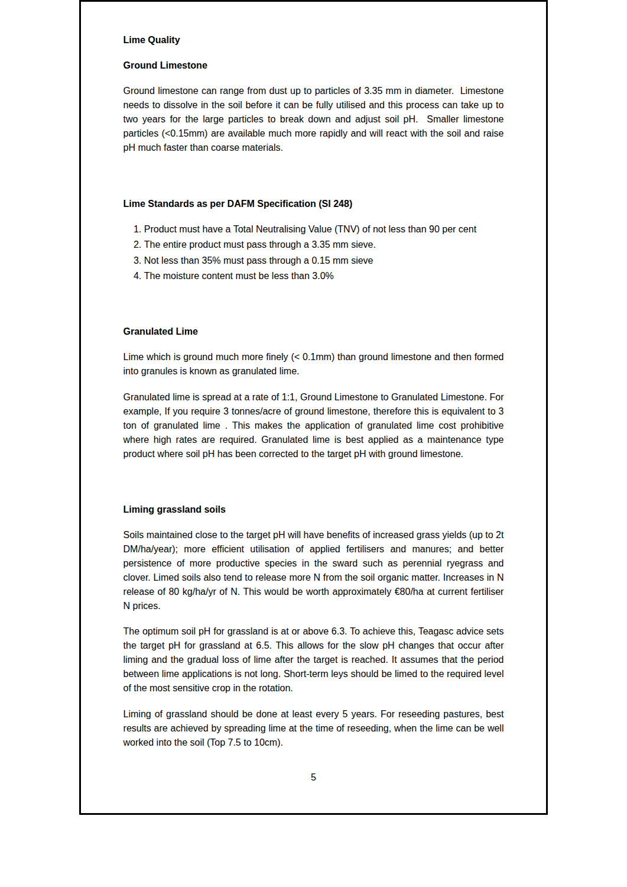Lime Quality
Ground Limestone
Ground limestone can range from dust up to particles of 3.35 mm in diameter. Limestone needs to dissolve in the soil before it can be fully utilised and this process can take up to two years for the large particles to break down and adjust soil pH. Smaller limestone particles (<0.15mm) are available much more rapidly and will react with the soil and raise pH much faster than coarse materials.
Lime Standards as per DAFM Specification (SI 248)
Product must have a Total Neutralising Value (TNV) of not less than 90 per cent
The entire product must pass through a 3.35 mm sieve.
Not less than 35% must pass through a 0.15 mm sieve
The moisture content must be less than 3.0%
Granulated Lime
Lime which is ground much more finely (< 0.1mm) than ground limestone and then formed into granules is known as granulated lime.
Granulated lime is spread at a rate of 1:1, Ground Limestone to Granulated Limestone. For example, If you require 3 tonnes/acre of ground limestone, therefore this is equivalent to 3 ton of granulated lime . This makes the application of granulated lime cost prohibitive where high rates are required. Granulated lime is best applied as a maintenance type product where soil pH has been corrected to the target pH with ground limestone.
Liming grassland soils
Soils maintained close to the target pH will have benefits of increased grass yields (up to 2t DM/ha/year); more efficient utilisation of applied fertilisers and manures; and better persistence of more productive species in the sward such as perennial ryegrass and clover. Limed soils also tend to release more N from the soil organic matter. Increases in N release of 80 kg/ha/yr of N. This would be worth approximately €80/ha at current fertiliser N prices.
The optimum soil pH for grassland is at or above 6.3. To achieve this, Teagasc advice sets the target pH for grassland at 6.5. This allows for the slow pH changes that occur after liming and the gradual loss of lime after the target is reached. It assumes that the period between lime applications is not long. Short-term leys should be limed to the required level of the most sensitive crop in the rotation.
Liming of grassland should be done at least every 5 years. For reseeding pastures, best results are achieved by spreading lime at the time of reseeding, when the lime can be well worked into the soil (Top 7.5 to 10cm).
5